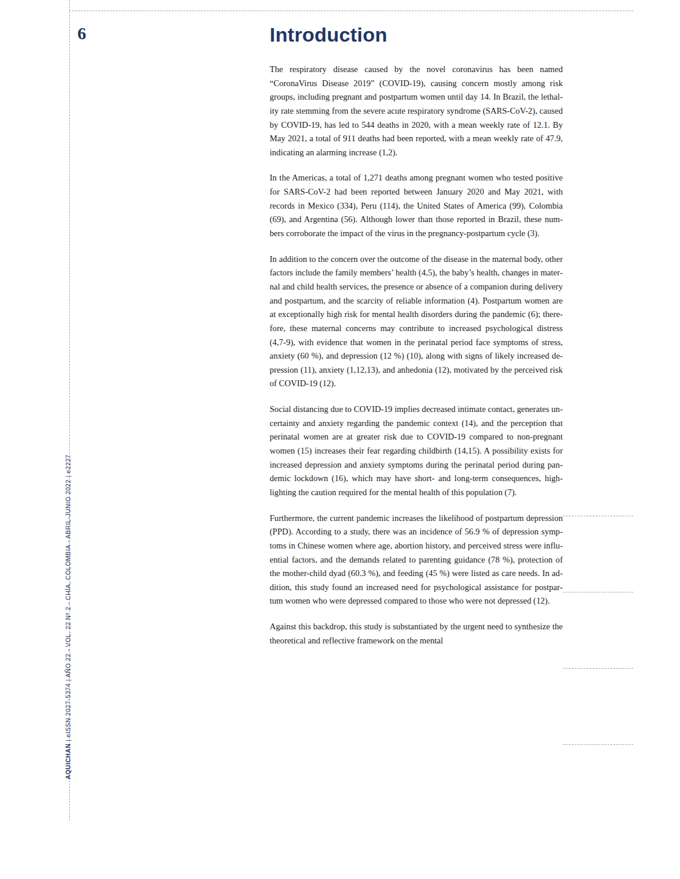6
AQUICHAN | eISSN 2027-5374 | AÑO 22 - VOL. 22 Nº 2 - CHÍA, COLOMBIA - ABRIL-JUNIO 2022 | e2227
Introduction
The respiratory disease caused by the novel coronavirus has been named “CoronaVirus Disease 2019” (COVID-19), causing concern mostly among risk groups, including pregnant and postpartum women until day 14. In Brazil, the lethality rate stemming from the severe acute respiratory syndrome (SARS-CoV-2), caused by COVID-19, has led to 544 deaths in 2020, with a mean weekly rate of 12.1. By May 2021, a total of 911 deaths had been reported, with a mean weekly rate of 47.9, indicating an alarming increase (1,2).
In the Americas, a total of 1,271 deaths among pregnant women who tested positive for SARS-CoV-2 had been reported between January 2020 and May 2021, with records in Mexico (334), Peru (114), the United States of America (99), Colombia (69), and Argentina (56). Although lower than those reported in Brazil, these numbers corroborate the impact of the virus in the pregnancy-postpartum cycle (3).
In addition to the concern over the outcome of the disease in the maternal body, other factors include the family members’ health (4,5), the baby’s health, changes in maternal and child health services, the presence or absence of a companion during delivery and postpartum, and the scarcity of reliable information (4). Postpartum women are at exceptionally high risk for mental health disorders during the pandemic (6); therefore, these maternal concerns may contribute to increased psychological distress (4,7-9), with evidence that women in the perinatal period face symptoms of stress, anxiety (60 %), and depression (12 %) (10), along with signs of likely increased depression (11), anxiety (1,12,13), and anhedonia (12), motivated by the perceived risk of COVID-19 (12).
Social distancing due to COVID-19 implies decreased intimate contact, generates uncertainty and anxiety regarding the pandemic context (14), and the perception that perinatal women are at greater risk due to COVID-19 compared to non-pregnant women (15) increases their fear regarding childbirth (14,15). A possibility exists for increased depression and anxiety symptoms during the perinatal period during pandemic lockdown (16), which may have short- and long-term consequences, highlighting the caution required for the mental health of this population (7).
Furthermore, the current pandemic increases the likelihood of postpartum depression (PPD). According to a study, there was an incidence of 56.9 % of depression symptoms in Chinese women where age, abortion history, and perceived stress were influential factors, and the demands related to parenting guidance (78 %), protection of the mother-child dyad (60.3 %), and feeding (45 %) were listed as care needs. In addition, this study found an increased need for psychological assistance for postpartum women who were depressed compared to those who were not depressed (12).
Against this backdrop, this study is substantiated by the urgent need to synthesize the theoretical and reflective framework on the mental